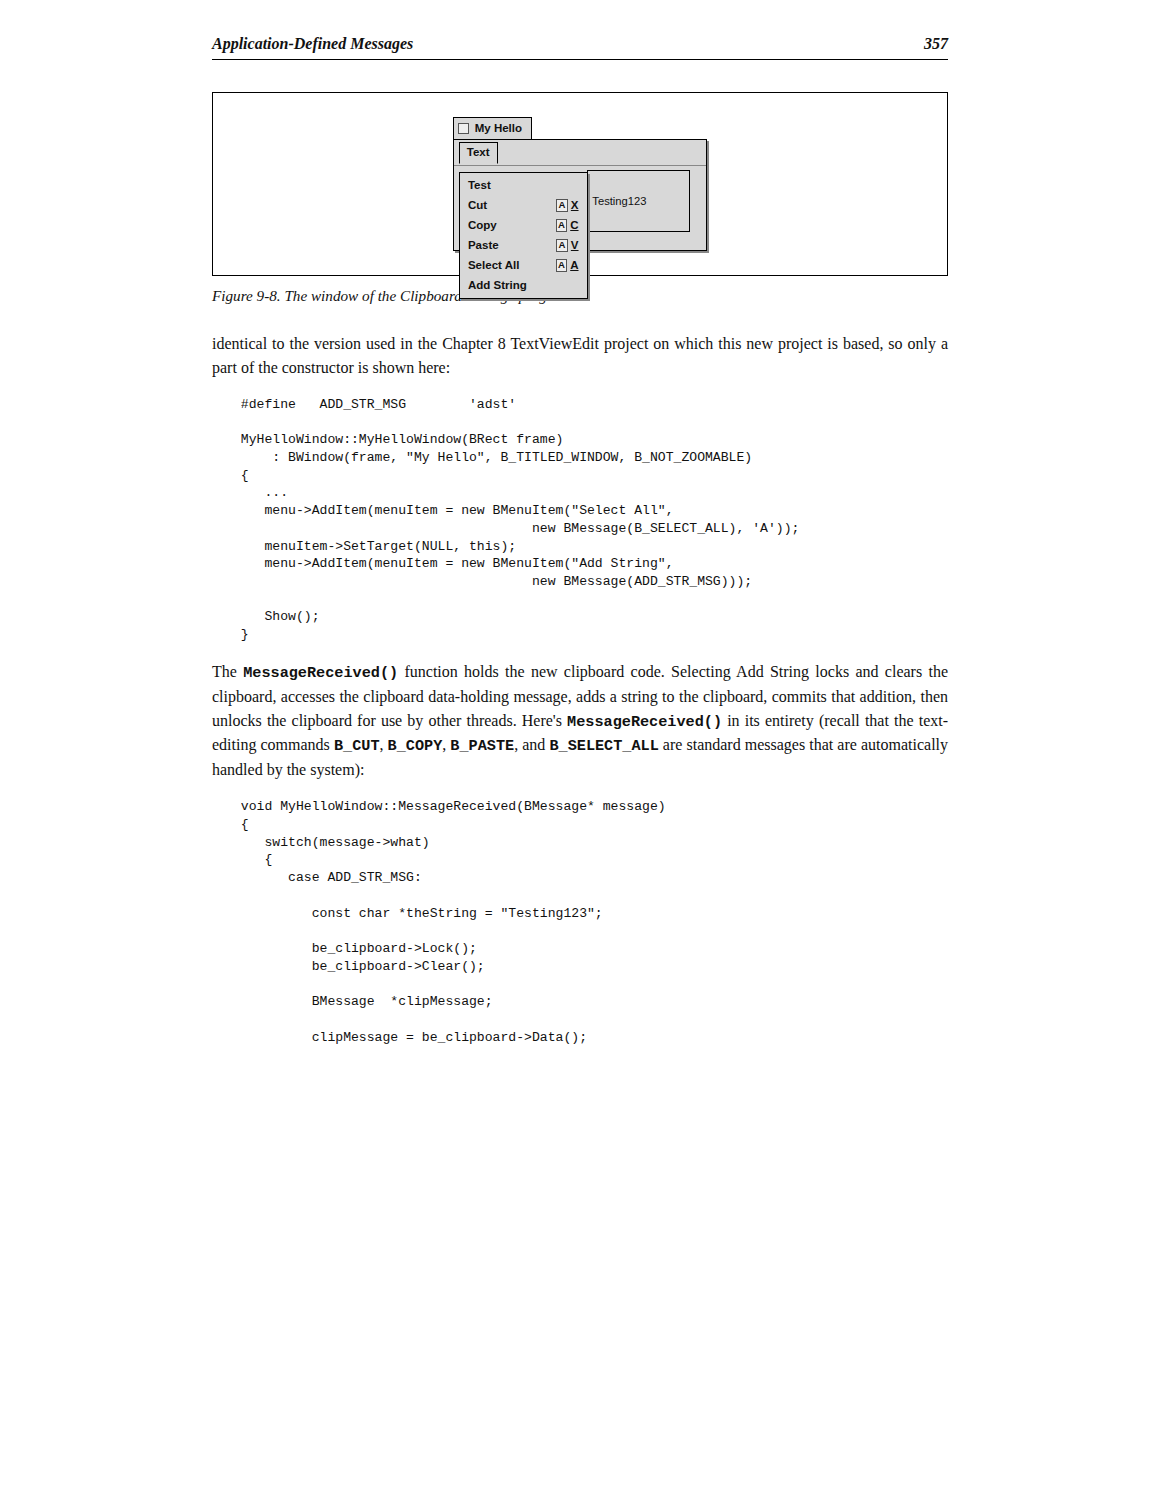Application-Defined Messages 357
My Hello
Text
Test
Cut AX
Copy AC
Paste AV
Select All AA
Add String
Testing123
Figure 9-8. The window of the ClipboardMessage program
identical to the version used in the Chapter 8 TextViewEdit project on which this new project is based, so only a part of the constructor is shown here:
#define   ADD_STR_MSG        'adst'

MyHelloWindow::MyHelloWindow(BRect frame)
    : BWindow(frame, "My Hello", B_TITLED_WINDOW, B_NOT_ZOOMABLE)
{
   ...
   menu->AddItem(menuItem = new BMenuItem("Select All",
                                     new BMessage(B_SELECT_ALL), 'A'));
   menuItem->SetTarget(NULL, this);
   menu->AddItem(menuItem = new BMenuItem("Add String",
                                     new BMessage(ADD_STR_MSG)));

   Show();
}
The MessageReceived() function holds the new clipboard code. Selecting Add String locks and clears the clipboard, accesses the clipboard data-holding message, adds a string to the clipboard, commits that addition, then unlocks the clipboard for use by other threads. Here's MessageReceived() in its entirety (recall that the text-editing commands B_CUT, B_COPY, B_PASTE, and B_SELECT_ALL are standard messages that are automatically handled by the system):
void MyHelloWindow::MessageReceived(BMessage* message)
{
   switch(message->what)
   {
      case ADD_STR_MSG:

         const char *theString = "Testing123";

         be_clipboard->Lock();
         be_clipboard->Clear();

         BMessage  *clipMessage;

         clipMessage = be_clipboard->Data();